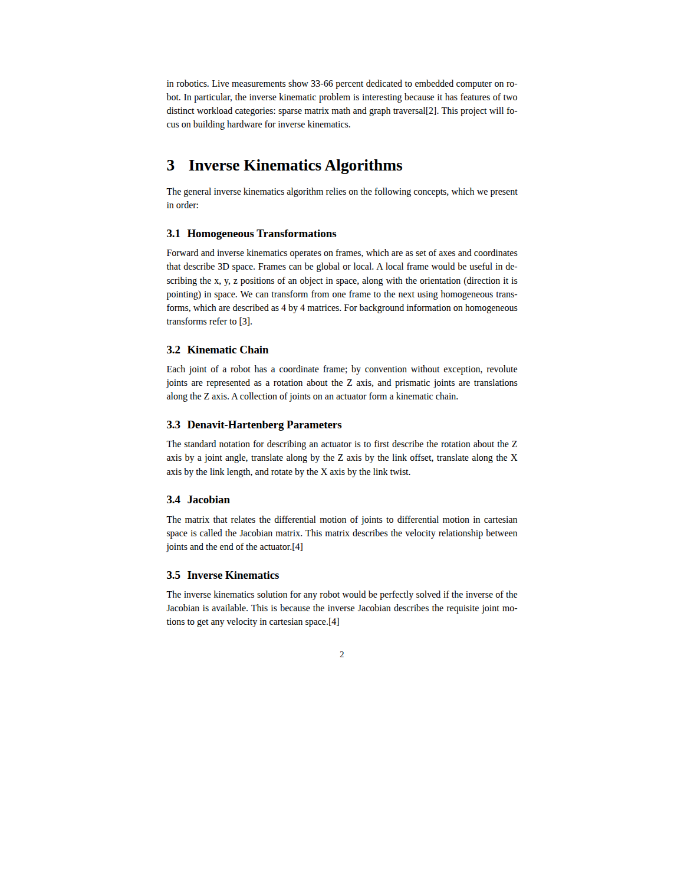in robotics. Live measurements show 33-66 percent dedicated to embedded computer on robot. In particular, the inverse kinematic problem is interesting because it has features of two distinct workload categories: sparse matrix math and graph traversal[2]. This project will focus on building hardware for inverse kinematics.
3 Inverse Kinematics Algorithms
The general inverse kinematics algorithm relies on the following concepts, which we present in order:
3.1 Homogeneous Transformations
Forward and inverse kinematics operates on frames, which are as set of axes and coordinates that describe 3D space. Frames can be global or local. A local frame would be useful in describing the x, y, z positions of an object in space, along with the orientation (direction it is pointing) in space. We can transform from one frame to the next using homogeneous transforms, which are described as 4 by 4 matrices. For background information on homogeneous transforms refer to [3].
3.2 Kinematic Chain
Each joint of a robot has a coordinate frame; by convention without exception, revolute joints are represented as a rotation about the Z axis, and prismatic joints are translations along the Z axis. A collection of joints on an actuator form a kinematic chain.
3.3 Denavit-Hartenberg Parameters
The standard notation for describing an actuator is to first describe the rotation about the Z axis by a joint angle, translate along by the Z axis by the link offset, translate along the X axis by the link length, and rotate by the X axis by the link twist.
3.4 Jacobian
The matrix that relates the differential motion of joints to differential motion in cartesian space is called the Jacobian matrix. This matrix describes the velocity relationship between joints and the end of the actuator.[4]
3.5 Inverse Kinematics
The inverse kinematics solution for any robot would be perfectly solved if the inverse of the Jacobian is available. This is because the inverse Jacobian describes the requisite joint motions to get any velocity in cartesian space.[4]
2